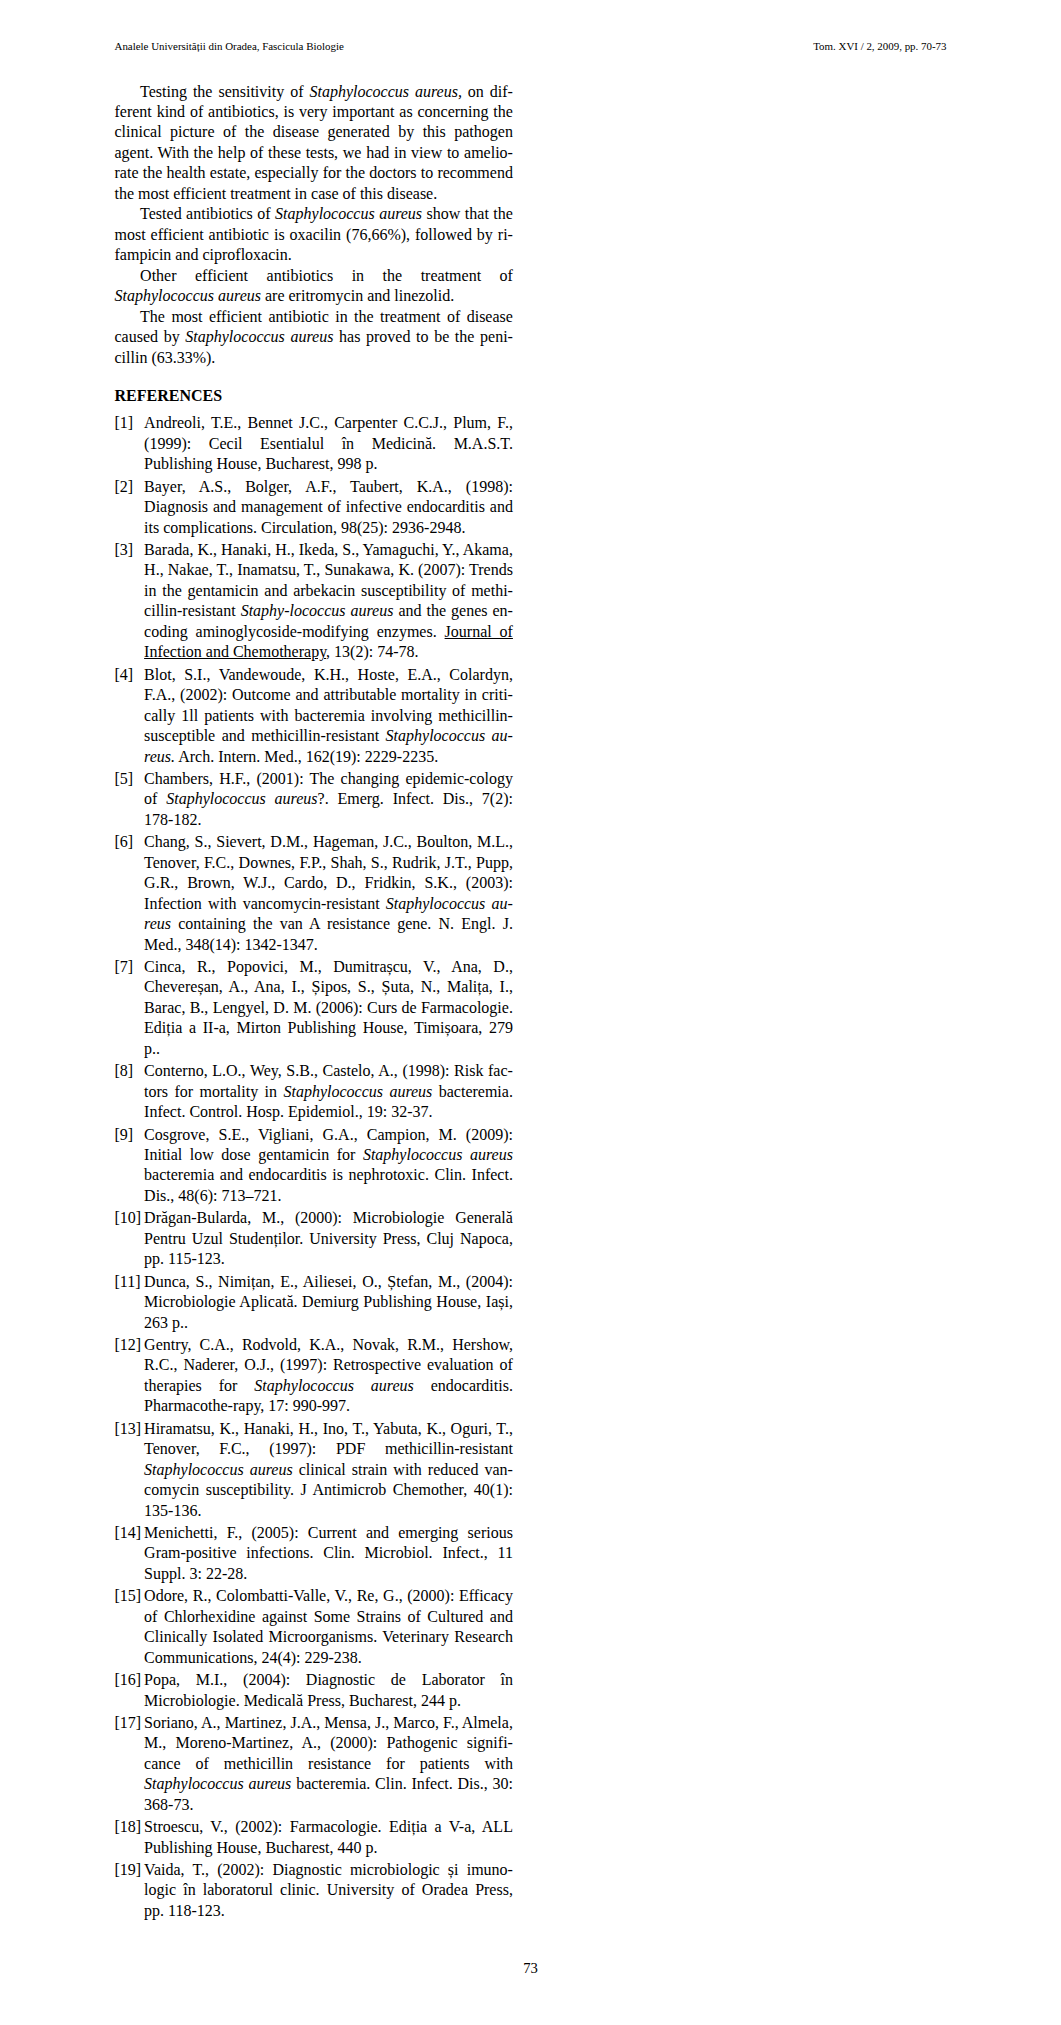Analele Universității din Oradea, Fascicula Biologie Tom. XVI / 2, 2009, pp. 70-73
Testing the sensitivity of Staphylococcus aureus, on different kind of antibiotics, is very important as concerning the clinical picture of the disease generated by this pathogen agent. With the help of these tests, we had in view to ameliorate the health estate, especially for the doctors to recommend the most efficient treatment in case of this disease.
Tested antibiotics of Staphylococcus aureus show that the most efficient antibiotic is oxacilin (76,66%), followed by rifampicin and ciprofloxacin.
Other efficient antibiotics in the treatment of Staphylococcus aureus are eritromycin and linezolid.
The most efficient antibiotic in the treatment of disease caused by Staphylococcus aureus has proved to be the penicillin (63.33%).
REFERENCES
[1] Andreoli, T.E., Bennet J.C., Carpenter C.C.J., Plum, F., (1999): Cecil Esentialul în Medicină. M.A.S.T. Publishing House, Bucharest, 998 p.
[2] Bayer, A.S., Bolger, A.F., Taubert, K.A., (1998): Diagnosis and management of infective endocarditis and its complications. Circulation, 98(25): 2936-2948.
[3] Barada, K., Hanaki, H., Ikeda, S., Yamaguchi, Y., Akama, H., Nakae, T., Inamatsu, T., Sunakawa, K. (2007): Trends in the gentamicin and arbekacin susceptibility of methicillin-resistant Staphy-lococcus aureus and the genes encoding aminoglycoside-modifying enzymes. Journal of Infection and Chemotherapy, 13(2): 74-78.
[4] Blot, S.I., Vandewoude, K.H., Hoste, E.A., Colardyn, F.A., (2002): Outcome and attributable mortality in critically 1ll patients with bacteremia involving methicillin-susceptible and methicillin-resistant Staphylococcus aureus. Arch. Intern. Med., 162(19): 2229-2235.
[5] Chambers, H.F., (2001): The changing epidemic-cology of Staphylococcus aureus?. Emerg. Infect. Dis., 7(2): 178-182.
[6] Chang, S., Sievert, D.M., Hageman, J.C., Boulton, M.L., Tenover, F.C., Downes, F.P., Shah, S., Rudrik, J.T., Pupp, G.R., Brown, W.J., Cardo, D., Fridkin, S.K., (2003): Infection with vancomycin-resistant Staphylococcus aureus containing the van A resistance gene. N. Engl. J. Med., 348(14): 1342-1347.
[7] Cinca, R., Popovici, M., Dumitrașcu, V., Ana, D., Chevereșan, A., Ana, I., Șipos, S., Șuta, N., Malița, I., Barac, B., Lengyel, D. M. (2006): Curs de Farmacologie. Ediția a II-a, Mirton Publishing House, Timișoara, 279 p..
[8] Conterno, L.O., Wey, S.B., Castelo, A., (1998): Risk factors for mortality in Staphylococcus aureus bacteremia. Infect. Control. Hosp. Epidemiol., 19: 32-37.
[9] Cosgrove, S.E., Vigliani, G.A., Campion, M. (2009): Initial low dose gentamicin for Staphylococcus aureus bacteremia and endocarditis is nephrotoxic. Clin. Infect. Dis., 48(6): 713–721.
[10] Drăgan-Bularda, M., (2000): Microbiologie Generală Pentru Uzul Studenților. University Press, Cluj Napoca, pp. 115-123.
[11] Dunca, S., Nimițan, E., Ailiesei, O., Ștefan, M., (2004): Microbiologie Aplicată. Demiurg Publishing House, Iași, 263 p..
[12] Gentry, C.A., Rodvold, K.A., Novak, R.M., Hershow, R.C., Naderer, O.J., (1997): Retrospective evaluation of therapies for Staphylococcus aureus endocarditis. Pharmacothe-rapy, 17: 990-997.
[13] Hiramatsu, K., Hanaki, H., Ino, T., Yabuta, K., Oguri, T., Tenover, F.C., (1997): PDF methicillin-resistant Staphylococcus aureus clinical strain with reduced vancomycin susceptibility. J Antimicrob Chemother, 40(1): 135-136.
[14] Menichetti, F., (2005): Current and emerging serious Gram-positive infections. Clin. Microbiol. Infect., 11 Suppl. 3: 22-28.
[15] Odore, R., Colombatti-Valle, V., Re, G., (2000): Efficacy of Chlorhexidine against Some Strains of Cultured and Clinically Isolated Microorganisms. Veterinary Research Communications, 24(4): 229-238.
[16] Popa, M.I., (2004): Diagnostic de Laborator în Microbiologie. Medicală Press, Bucharest, 244 p.
[17] Soriano, A., Martinez, J.A., Mensa, J., Marco, F., Almela, M., Moreno-Martinez, A., (2000): Pathogenic significance of methicillin resistance for patients with Staphylococcus aureus bacteremia. Clin. Infect. Dis., 30: 368-73.
[18] Stroescu, V., (2002): Farmacologie. Ediția a V-a, ALL Publishing House, Bucharest, 440 p.
[19] Vaida, T., (2002): Diagnostic microbiologic și imunologic în laboratorul clinic. University of Oradea Press, pp. 118-123.
73